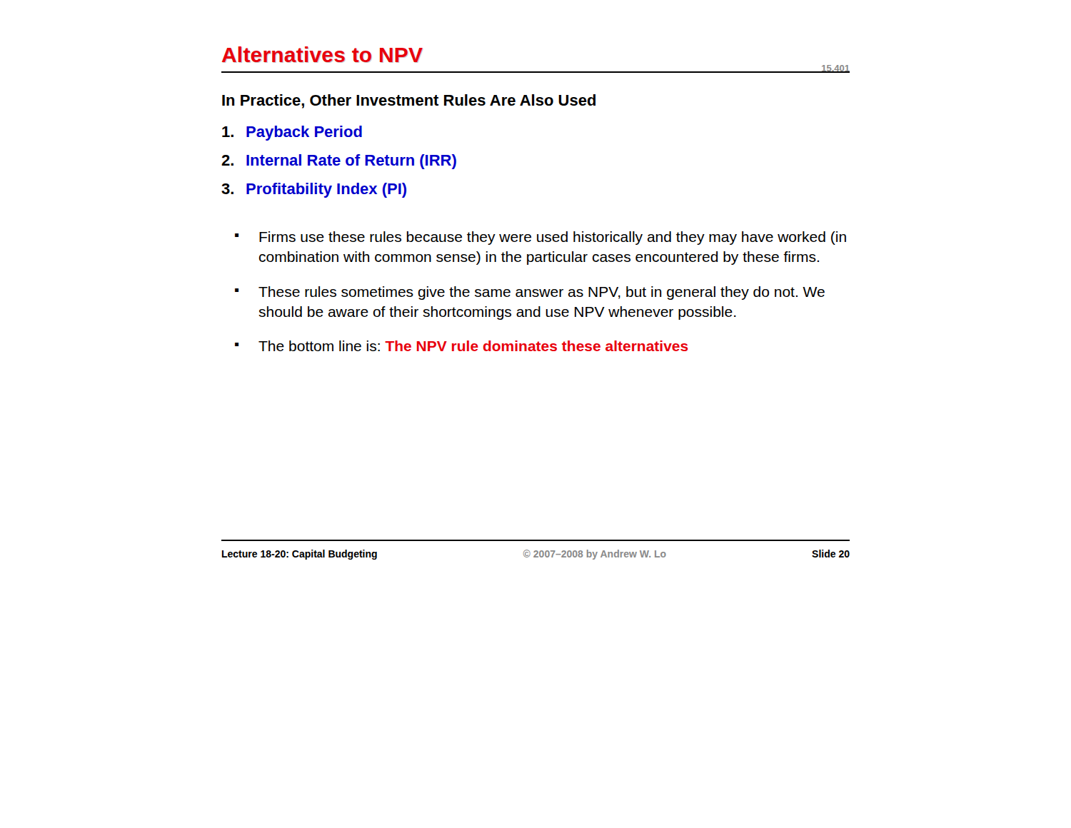15.401
Alternatives to NPV
In Practice, Other Investment Rules Are Also Used
1. Payback Period
2. Internal Rate of Return (IRR)
3. Profitability Index (PI)
Firms use these rules because they were used historically and they may have worked (in combination with common sense) in the particular cases encountered by these firms.
These rules sometimes give the same answer as NPV, but in general they do not. We should be aware of their shortcomings and use NPV whenever possible.
The bottom line is: The NPV rule dominates these alternatives
Lecture 18-20: Capital Budgeting Slide 20
© 2007–2008 by Andrew W. Lo